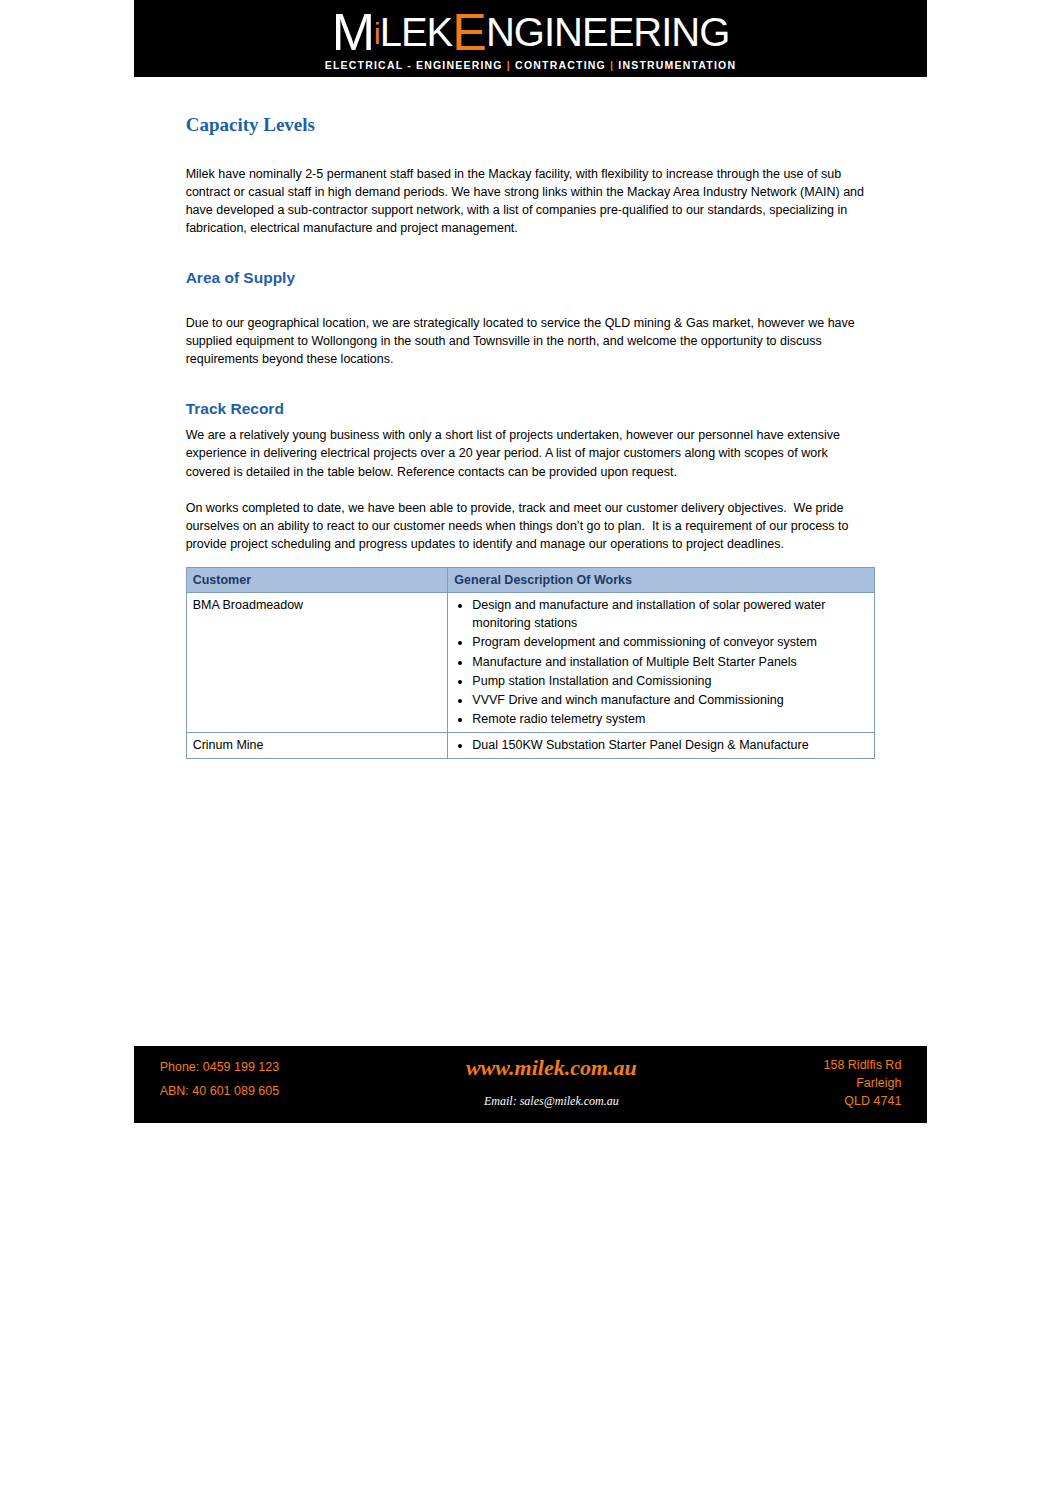MiLEK ENGINEERING
ELECTRICAL - ENGINEERING | CONTRACTING | INSTRUMENTATION
Capacity Levels
Milek have nominally 2-5 permanent staff based in the Mackay facility, with flexibility to increase through the use of sub contract or casual staff in high demand periods. We have strong links within the Mackay Area Industry Network (MAIN) and have developed a sub-contractor support network, with a list of companies pre-qualified to our standards, specializing in fabrication, electrical manufacture and project management.
Area of Supply
Due to our geographical location, we are strategically located to service the QLD mining & Gas market, however we have supplied equipment to Wollongong in the south and Townsville in the north, and welcome the opportunity to discuss requirements beyond these locations.
Track Record
We are a relatively young business with only a short list of projects undertaken, however our personnel have extensive experience in delivering electrical projects over a 20 year period. A list of major customers along with scopes of work covered is detailed in the table below. Reference contacts can be provided upon request.
On works completed to date, we have been able to provide, track and meet our customer delivery objectives. We pride ourselves on an ability to react to our customer needs when things don’t go to plan. It is a requirement of our process to provide project scheduling and progress updates to identify and manage our operations to project deadlines.
| Customer | General Description Of Works |
| --- | --- |
| BMA Broadmeadow | Design and manufacture and installation of solar powered water monitoring stations Program development and commissioning of conveyor system Manufacture and installation of Multiple Belt Starter Panels Pump station Installation and Comissioning VVVF Drive and winch manufacture and Commissioning Remote radio telemetry system |
| Crinum Mine | Dual 150KW Substation Starter Panel Design & Manufacture |
Phone: 0459 199 123
ABN: 40 601 089 605
www.milek.com.au
Email: sales@milek.com.au
158 Ridlfis Rd
Farleigh
QLD 4741